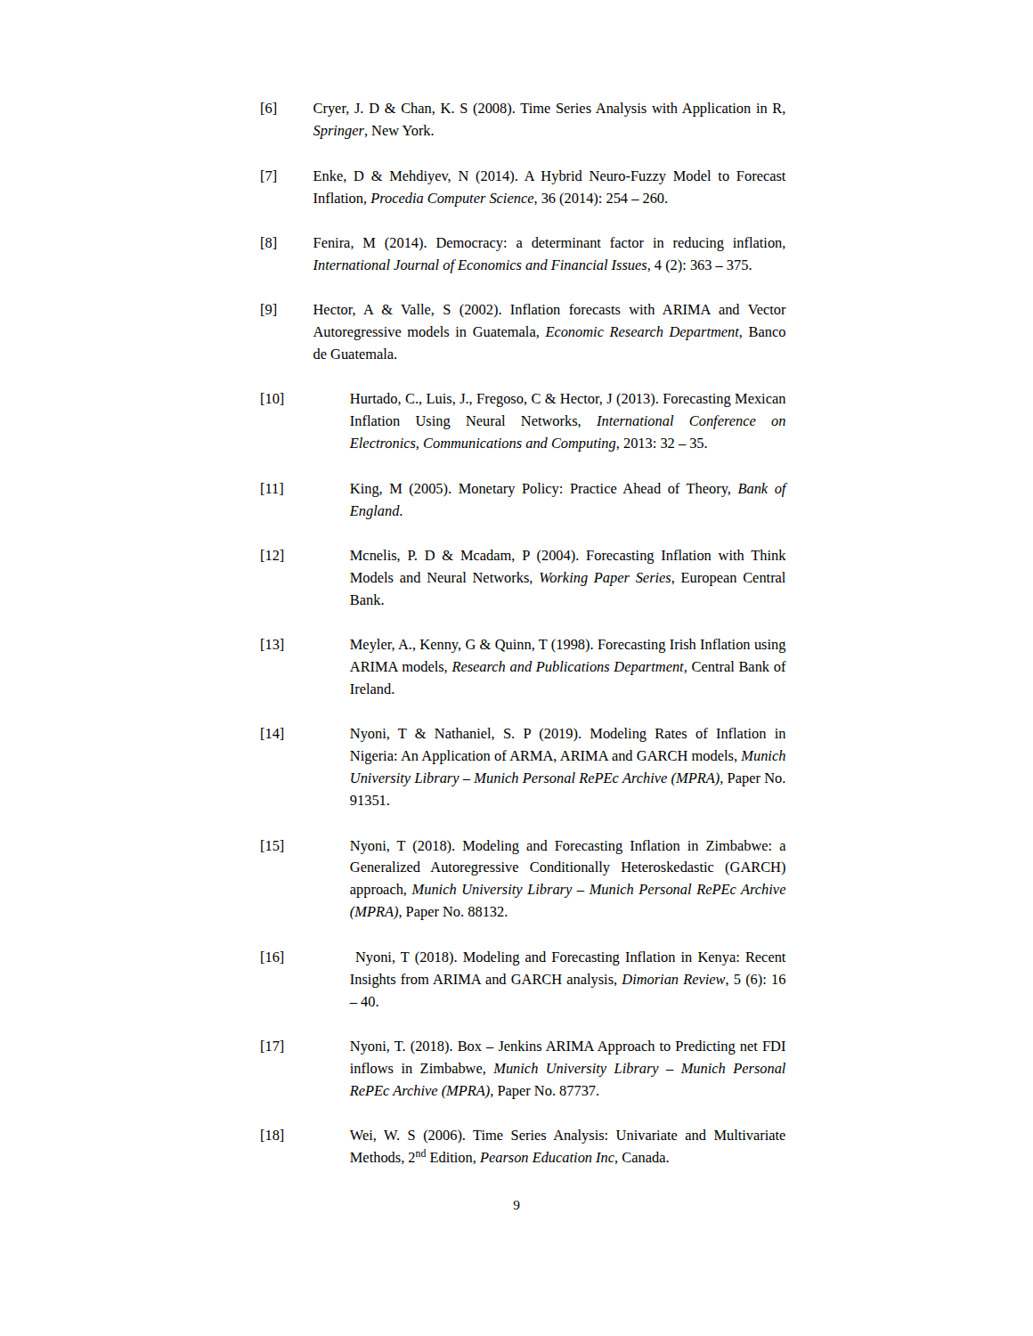[6] Cryer, J. D & Chan, K. S (2008). Time Series Analysis with Application in R, Springer, New York.
[7] Enke, D & Mehdiyev, N (2014). A Hybrid Neuro-Fuzzy Model to Forecast Inflation, Procedia Computer Science, 36 (2014): 254 – 260.
[8] Fenira, M (2014). Democracy: a determinant factor in reducing inflation, International Journal of Economics and Financial Issues, 4 (2): 363 – 375.
[9] Hector, A & Valle, S (2002). Inflation forecasts with ARIMA and Vector Autoregressive models in Guatemala, Economic Research Department, Banco de Guatemala.
[10] Hurtado, C., Luis, J., Fregoso, C & Hector, J (2013). Forecasting Mexican Inflation Using Neural Networks, International Conference on Electronics, Communications and Computing, 2013: 32 – 35.
[11] King, M (2005). Monetary Policy: Practice Ahead of Theory, Bank of England.
[12] Mcnelis, P. D & Mcadam, P (2004). Forecasting Inflation with Think Models and Neural Networks, Working Paper Series, European Central Bank.
[13] Meyler, A., Kenny, G & Quinn, T (1998). Forecasting Irish Inflation using ARIMA models, Research and Publications Department, Central Bank of Ireland.
[14] Nyoni, T & Nathaniel, S. P (2019). Modeling Rates of Inflation in Nigeria: An Application of ARMA, ARIMA and GARCH models, Munich University Library – Munich Personal RePEc Archive (MPRA), Paper No. 91351.
[15] Nyoni, T (2018). Modeling and Forecasting Inflation in Zimbabwe: a Generalized Autoregressive Conditionally Heteroskedastic (GARCH) approach, Munich University Library – Munich Personal RePEc Archive (MPRA), Paper No. 88132.
[16] Nyoni, T (2018). Modeling and Forecasting Inflation in Kenya: Recent Insights from ARIMA and GARCH analysis, Dimorian Review, 5 (6): 16 – 40.
[17] Nyoni, T. (2018). Box – Jenkins ARIMA Approach to Predicting net FDI inflows in Zimbabwe, Munich University Library – Munich Personal RePEc Archive (MPRA), Paper No. 87737.
[18] Wei, W. S (2006). Time Series Analysis: Univariate and Multivariate Methods, 2nd Edition, Pearson Education Inc, Canada.
9